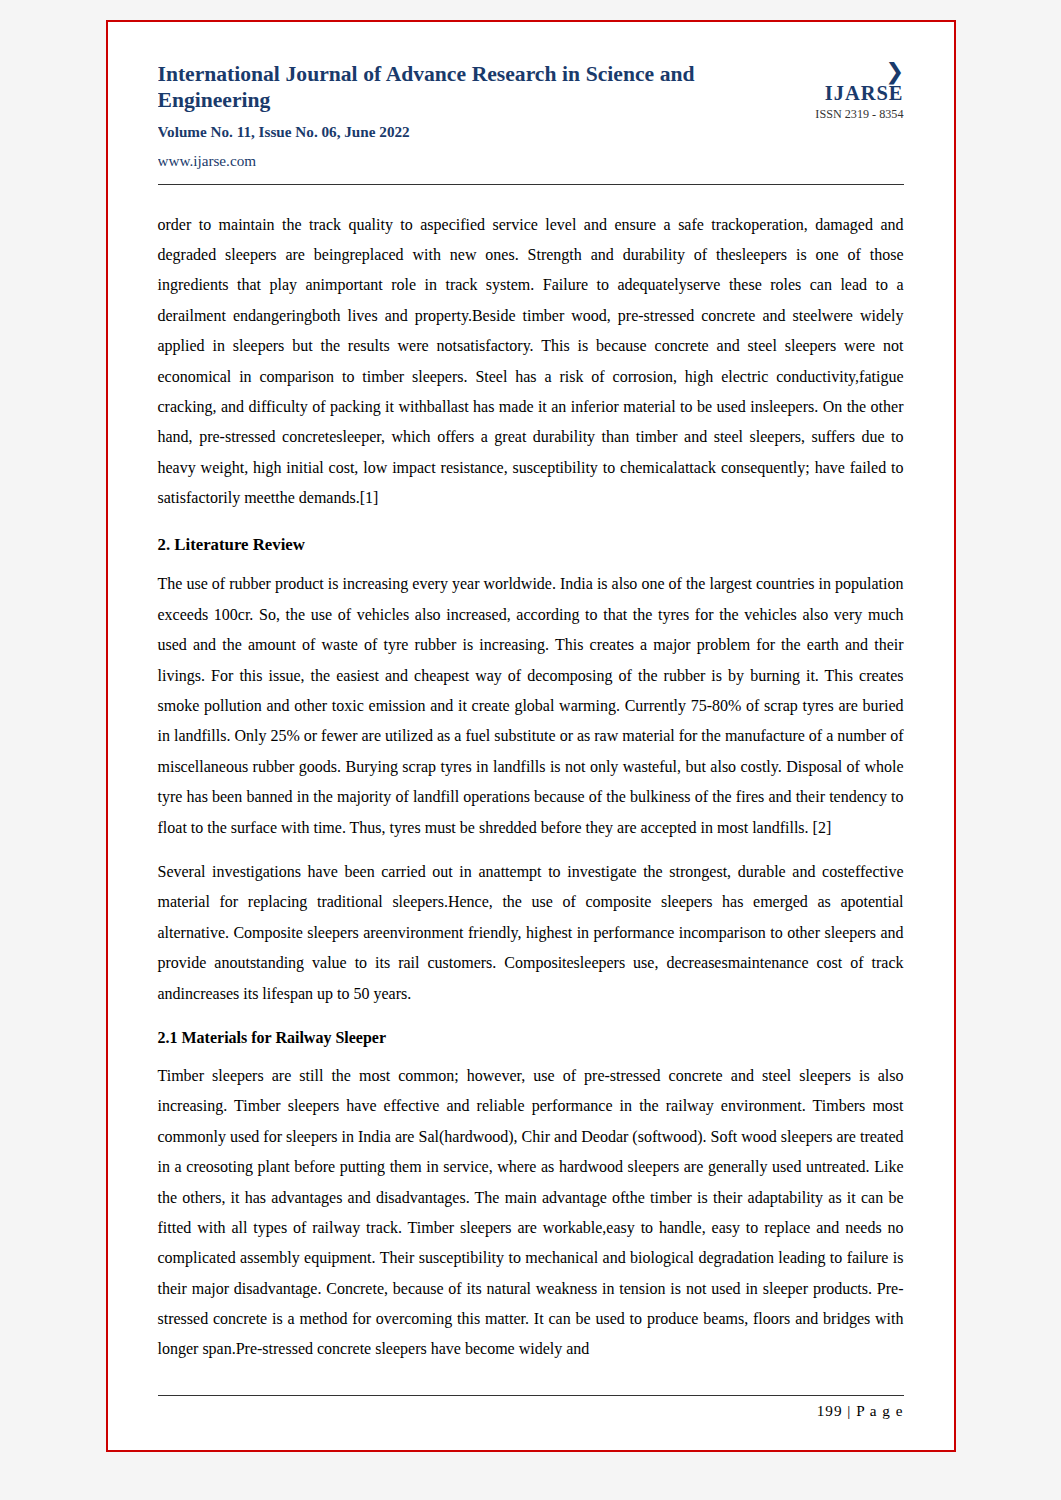International Journal of Advance Research in Science and Engineering
Volume No. 11, Issue No. 06, June 2022
www.ijarse.com
❯
IJARSE
ISSN 2319 - 8354
order to maintain the track quality to aspecified service level and ensure a safe trackoperation, damaged and degraded sleepers are beingreplaced with new ones. Strength and durability of thesleepers is one of those ingredients that play animportant role in track system. Failure to adequatelyserve these roles can lead to a derailment endangeringboth lives and property.Beside timber wood, pre-stressed concrete and steelwere widely applied in sleepers but the results were notsatisfactory. This is because concrete and steel sleepers were not economical in comparison to timber sleepers. Steel has a risk of corrosion, high electric conductivity,fatigue cracking, and difficulty of packing it withballast has made it an inferior material to be used insleepers. On the other hand, pre-stressed concretesleeper, which offers a great durability than timber and steel sleepers, suffers due to heavy weight, high initial cost, low impact resistance, susceptibility to chemicalattack consequently; have failed to satisfactorily meetthe demands.[1]
2. Literature Review
The use of rubber product is increasing every year worldwide. India is also one of the largest countries in population exceeds 100cr. So, the use of vehicles also increased, according to that the tyres for the vehicles also very much used and the amount of waste of tyre rubber is increasing. This creates a major problem for the earth and their livings. For this issue, the easiest and cheapest way of decomposing of the rubber is by burning it. This creates smoke pollution and other toxic emission and it create global warming. Currently 75-80% of scrap tyres are buried in landfills. Only 25% or fewer are utilized as a fuel substitute or as raw material for the manufacture of a number of miscellaneous rubber goods. Burying scrap tyres in landfills is not only wasteful, but also costly. Disposal of whole tyre has been banned in the majority of landfill operations because of the bulkiness of the fires and their tendency to float to the surface with time. Thus, tyres must be shredded before they are accepted in most landfills. [2]
Several investigations have been carried out in anattempt to investigate the strongest, durable and costeffective material for replacing traditional sleepers.Hence, the use of composite sleepers has emerged as apotential alternative. Composite sleepers areenvironment friendly, highest in performance incomparison to other sleepers and provide anoutstanding value to its rail customers. Compositesleepers use, decreasesmaintenance cost of track andincreases its lifespan up to 50 years.
2.1 Materials for Railway Sleeper
Timber sleepers are still the most common; however, use of pre-stressed concrete and steel sleepers is also increasing. Timber sleepers have effective and reliable performance in the railway environment. Timbers most commonly used for sleepers in India are Sal(hardwood), Chir and Deodar (softwood). Soft wood sleepers are treated in a creosoting plant before putting them in service, where as hardwood sleepers are generally used untreated. Like the others, it has advantages and disadvantages. The main advantage ofthe timber is their adaptability as it can be fitted with all types of railway track. Timber sleepers are workable,easy to handle, easy to replace and needs no complicated assembly equipment. Their susceptibility to mechanical and biological degradation leading to failure is their major disadvantage. Concrete, because of its natural weakness in tension is not used in sleeper products. Pre-stressed concrete is a method for overcoming this matter. It can be used to produce beams, floors and bridges with longer span.Pre-stressed concrete sleepers have become widely and
199 | P a g e